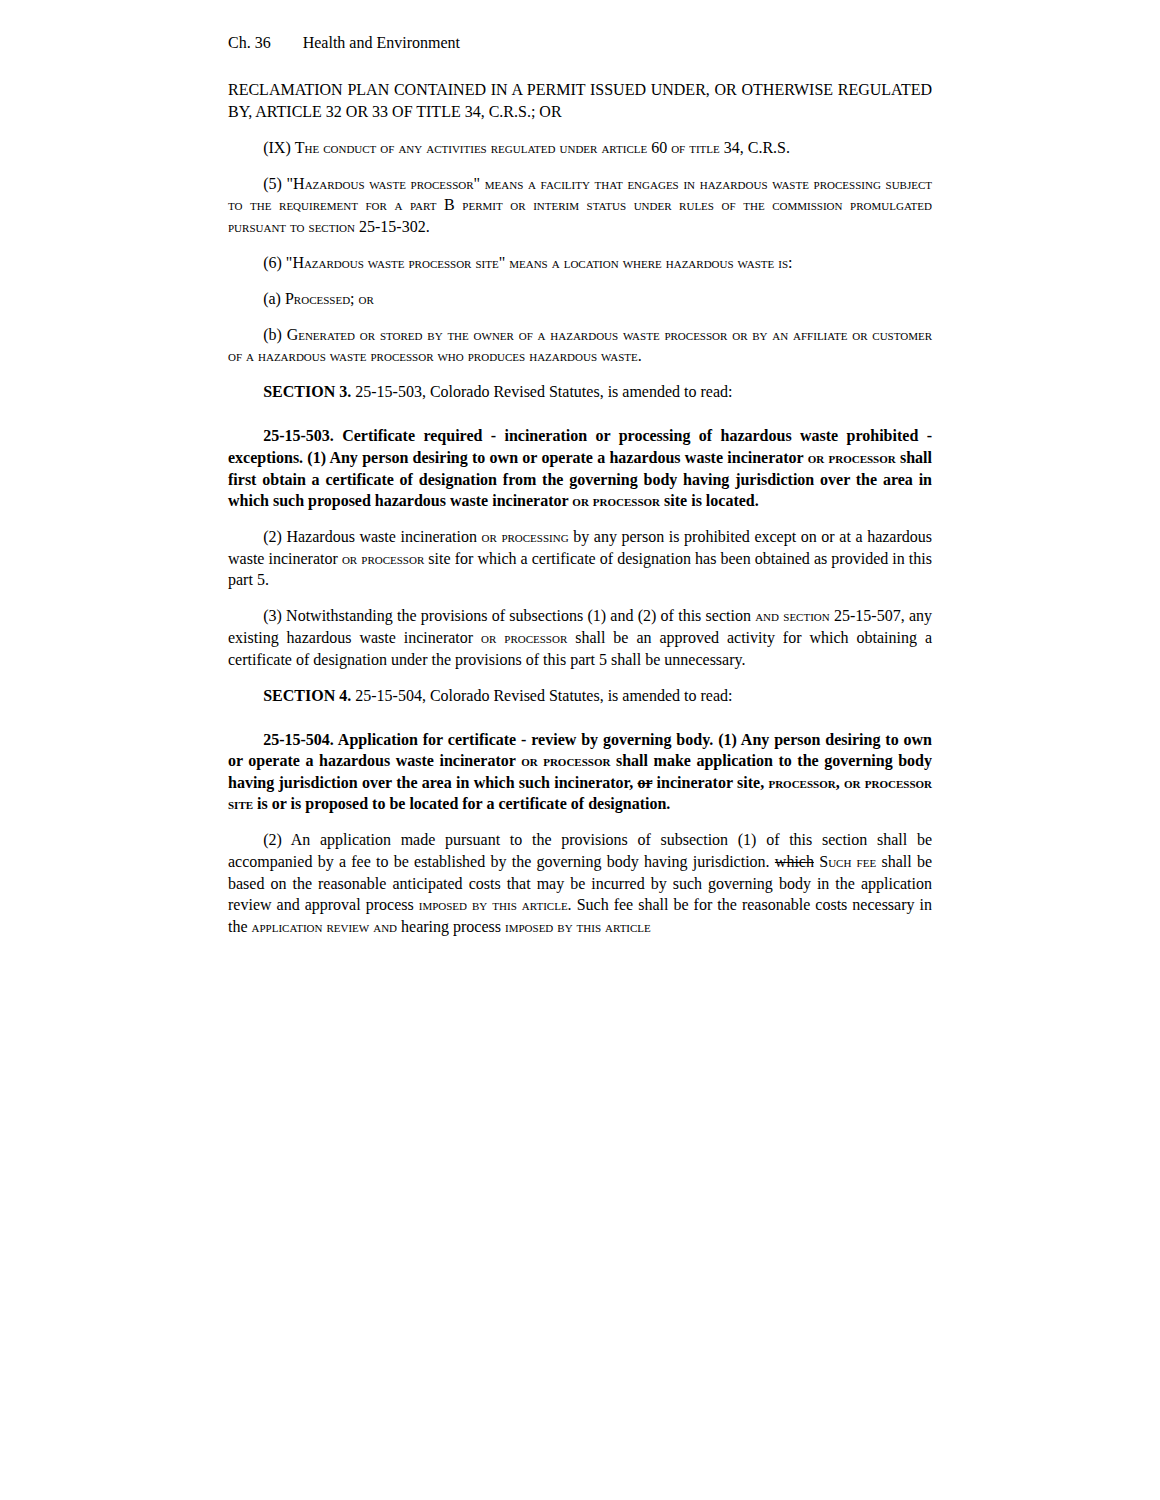Ch. 36 Health and Environment
RECLAMATION PLAN CONTAINED IN A PERMIT ISSUED UNDER, OR OTHERWISE REGULATED BY, ARTICLE 32 OR 33 OF TITLE 34, C.R.S.; OR
(IX) The conduct of any activities regulated under article 60 of title 34, C.R.S.
(5) "Hazardous waste processor" means a facility that engages in hazardous waste processing subject to the requirement for a part B permit or interim status under rules of the commission promulgated pursuant to section 25-15-302.
(6) "Hazardous waste processor site" means a location where hazardous waste is:
(a) Processed; or
(b) Generated or stored by the owner of a hazardous waste processor or by an affiliate or customer of a hazardous waste processor who produces hazardous waste.
SECTION 3. 25-15-503, Colorado Revised Statutes, is amended to read:
25-15-503. Certificate required - incineration or processing of hazardous waste prohibited - exceptions. (1) Any person desiring to own or operate a hazardous waste incinerator or processor shall first obtain a certificate of designation from the governing body having jurisdiction over the area in which such proposed hazardous waste incinerator or processor site is located.
(2) Hazardous waste incineration or processing by any person is prohibited except on or at a hazardous waste incinerator or processor site for which a certificate of designation has been obtained as provided in this part 5.
(3) Notwithstanding the provisions of subsections (1) and (2) of this section and section 25-15-507, any existing hazardous waste incinerator or processor shall be an approved activity for which obtaining a certificate of designation under the provisions of this part 5 shall be unnecessary.
SECTION 4. 25-15-504, Colorado Revised Statutes, is amended to read:
25-15-504. Application for certificate - review by governing body. (1) Any person desiring to own or operate a hazardous waste incinerator or processor shall make application to the governing body having jurisdiction over the area in which such incinerator, or incinerator site, processor, or processor site is or is proposed to be located for a certificate of designation.
(2) An application made pursuant to the provisions of subsection (1) of this section shall be accompanied by a fee to be established by the governing body having jurisdiction. which Such fee shall be based on the reasonable anticipated costs that may be incurred by such governing body in the application review and approval process imposed by this article. Such fee shall be for the reasonable costs necessary in the application review and hearing process imposed by this article